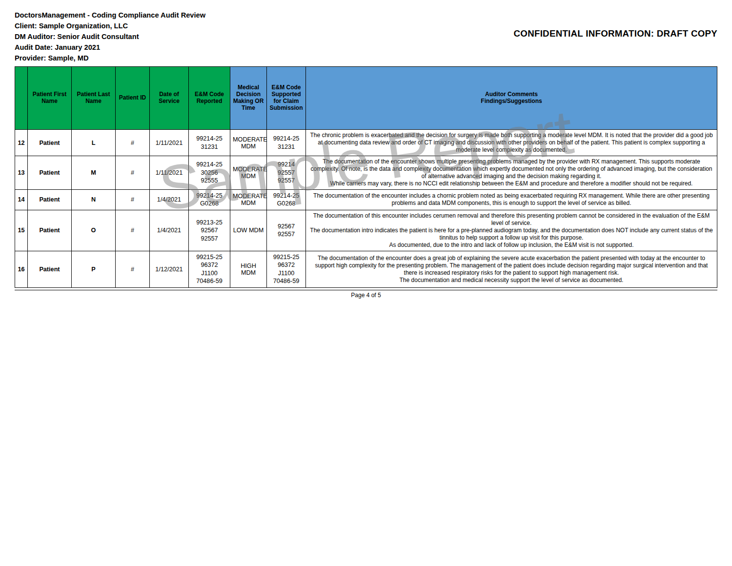DoctorsManagement - Coding Compliance Audit Review
Client: Sample Organization, LLC
DM Auditor: Senior Audit Consultant
Audit Date: January 2021
Provider: Sample, MD
CONFIDENTIAL INFORMATION: DRAFT COPY
| | Patient First Name | Patient Last Name | Patient ID | Date of Service | E&M Code Reported | Medical Decision Making OR Time | E&M Code Supported for Claim Submission | Auditor Comments Findings/Suggestions |
| --- | --- | --- | --- | --- | --- | --- | --- | --- |
| 12 | Patient | L | # | 1/11/2021 | 99214-25 31231 | MODERATE MDM | 99214-25 31231 | The chronic problem is exacerbated and the decision for surgery is made both supporting a moderate level MDM. It is noted that the provider did a good job at documenting data review and order of CT imaging and discussion with other providers on behalf of the patient. This patient is complex supporting a moderate level complexity as documented. |
| 13 | Patient | M | # | 1/11/2021 | 99214-25 30256 92555 | MODERATE MDM | 99214 92557 92557 | The documentation of the encounter shows multiple presenting problems managed by the provider with RX management. This supports moderate complexity. Of note, is the data and complexity documentation which expertly documented not only the ordering of advanced imaging, but the consideration of alternative advanced imaging and the decision making regarding it. While carriers may vary, there is no NCCI edit relationship between the E&M and procedure and therefore a modifier should not be required. |
| 14 | Patient | N | # | 1/4/2021 | 99214-25 G0268 | MODERATE MDM | 99214-25 G0268 | The documentation of the encounter includes a chornic problem noted as being exacerbated requiring RX management. While there are other presenting problems and data MDM components, this is enough to support the level of service as billed. |
| 15 | Patient | O | # | 1/4/2021 | 99213-25 92567 92557 | LOW MDM | 92567 92557 | The documentation of this encounter includes cerumen removal and therefore this presenting problem cannot be considered in the evaluation of the E&M level of service. The documentation intro indicates the patient is here for a pre-planned audiogram today, and the documentation does NOT include any current status of the tinnitus to help support a follow up visit for this purpose. As documented, due to the intro and lack of follow up inclusion, the E&M visit is not supported. |
| 16 | Patient | P | # | 1/12/2021 | 99215-25 96372 J1100 70486-59 | HIGH MDM | 99215-25 96372 J1100 70486-59 | The documentation of the encounter does a great job of explaining the severe acute exacerbation the patient presented with today at the encounter to support high complexity for the presenting problem. The management of the patient does include decision regarding major surgical intervention and that there is increased respiratory risks for the patient to support high management risk. The documentation and medical necessity support the level of service as documented. |
Page 4 of 5
Sample Report